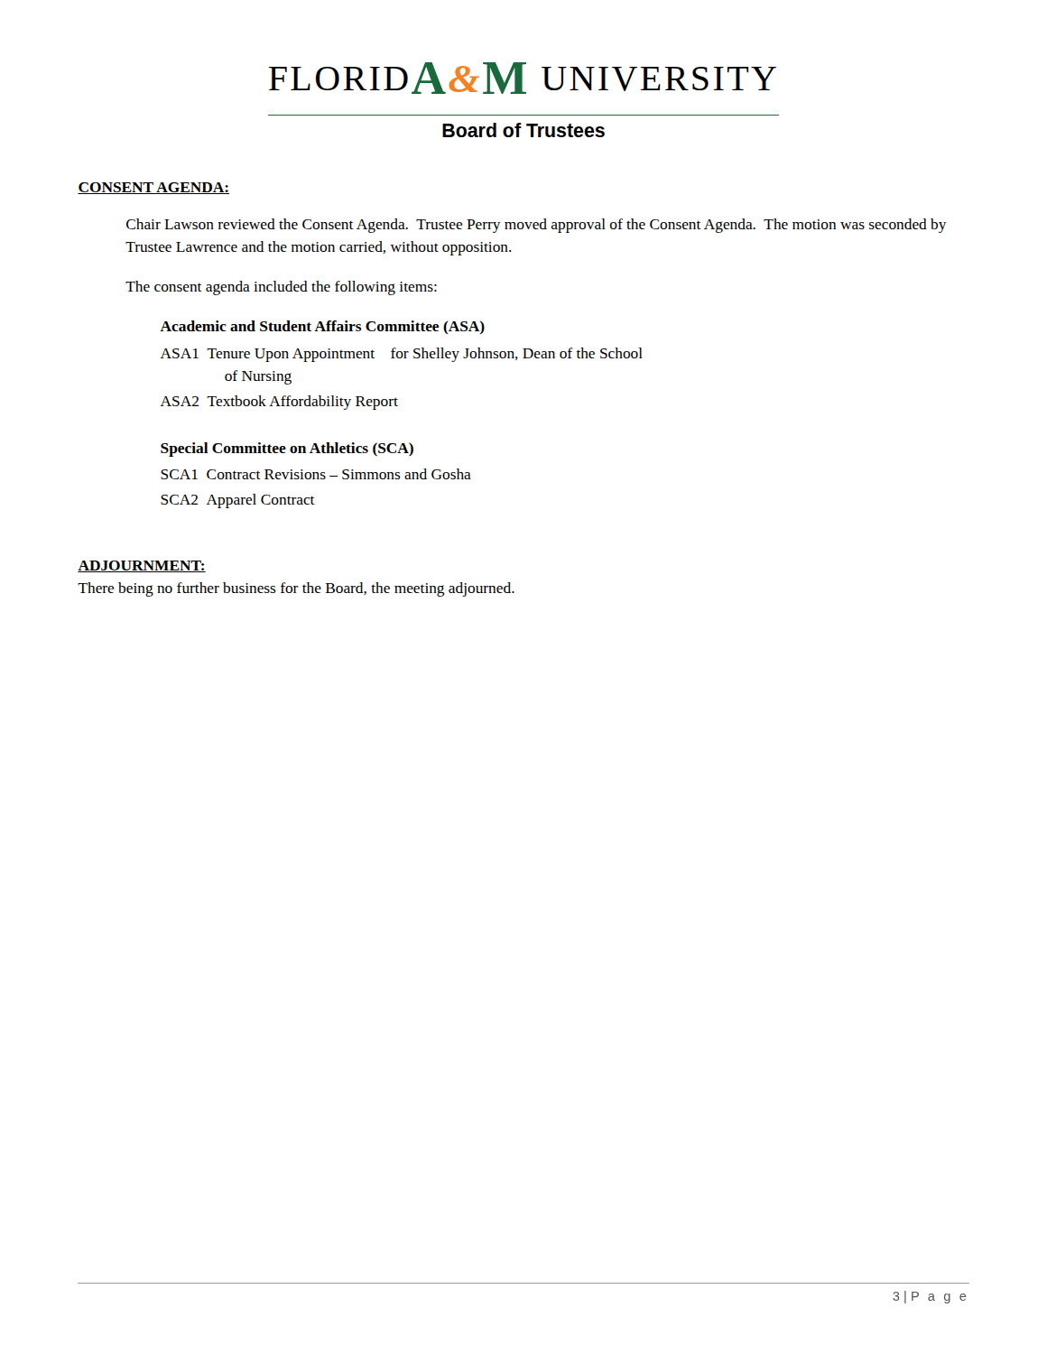FLORIDA&M UNIVERSITY
Board of Trustees
CONSENT AGENDA:
Chair Lawson reviewed the Consent Agenda. Trustee Perry moved approval of the Consent Agenda. The motion was seconded by Trustee Lawrence and the motion carried, without opposition.
The consent agenda included the following items:
Academic and Student Affairs Committee (ASA)
| ASA1 | Tenure Upon Appointment for Shelley Johnson, Dean of the School of Nursing |
| ASA2 | Textbook Affordability Report |
Special Committee on Athletics (SCA)
| SCA1 | Contract Revisions – Simmons and Gosha |
| SCA2 | Apparel Contract |
ADJOURNMENT:
There being no further business for the Board, the meeting adjourned.
3 | P a g e